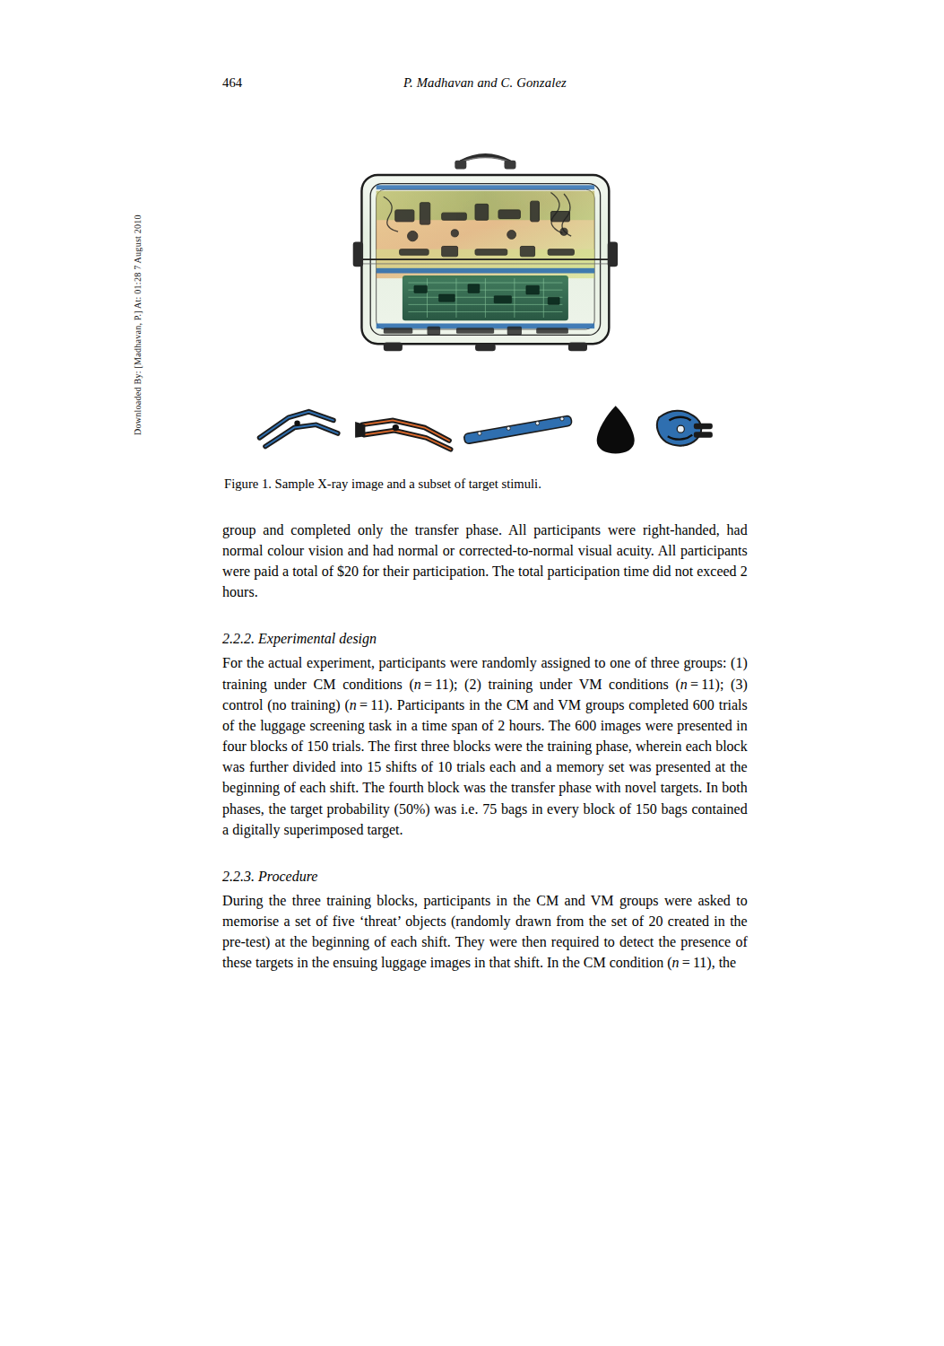Downloaded By: [Madhavan, P.] At: 01:28 7 August 2010
464 P. Madhavan and C. Gonzalez
Figure 1. Sample X-ray image and a subset of target stimuli.
group and completed only the transfer phase. All participants were right-handed, had normal colour vision and had normal or corrected-to-normal visual acuity. All participants were paid a total of $20 for their participation. The total participation time did not exceed 2 hours.
2.2.2. Experimental design
For the actual experiment, participants were randomly assigned to one of three groups: (1) training under CM conditions (n = 11); (2) training under VM conditions (n = 11); (3) control (no training) (n = 11). Participants in the CM and VM groups completed 600 trials of the luggage screening task in a time span of 2 hours. The 600 images were presented in four blocks of 150 trials. The first three blocks were the training phase, wherein each block was further divided into 15 shifts of 10 trials each and a memory set was presented at the beginning of each shift. The fourth block was the transfer phase with novel targets. In both phases, the target probability (50%) was i.e. 75 bags in every block of 150 bags contained a digitally superimposed target.
2.2.3. Procedure
During the three training blocks, participants in the CM and VM groups were asked to memorise a set of five ‘threat’ objects (randomly drawn from the set of 20 created in the pre-test) at the beginning of each shift. They were then required to detect the presence of these targets in the ensuing luggage images in that shift. In the CM condition (n = 11), the